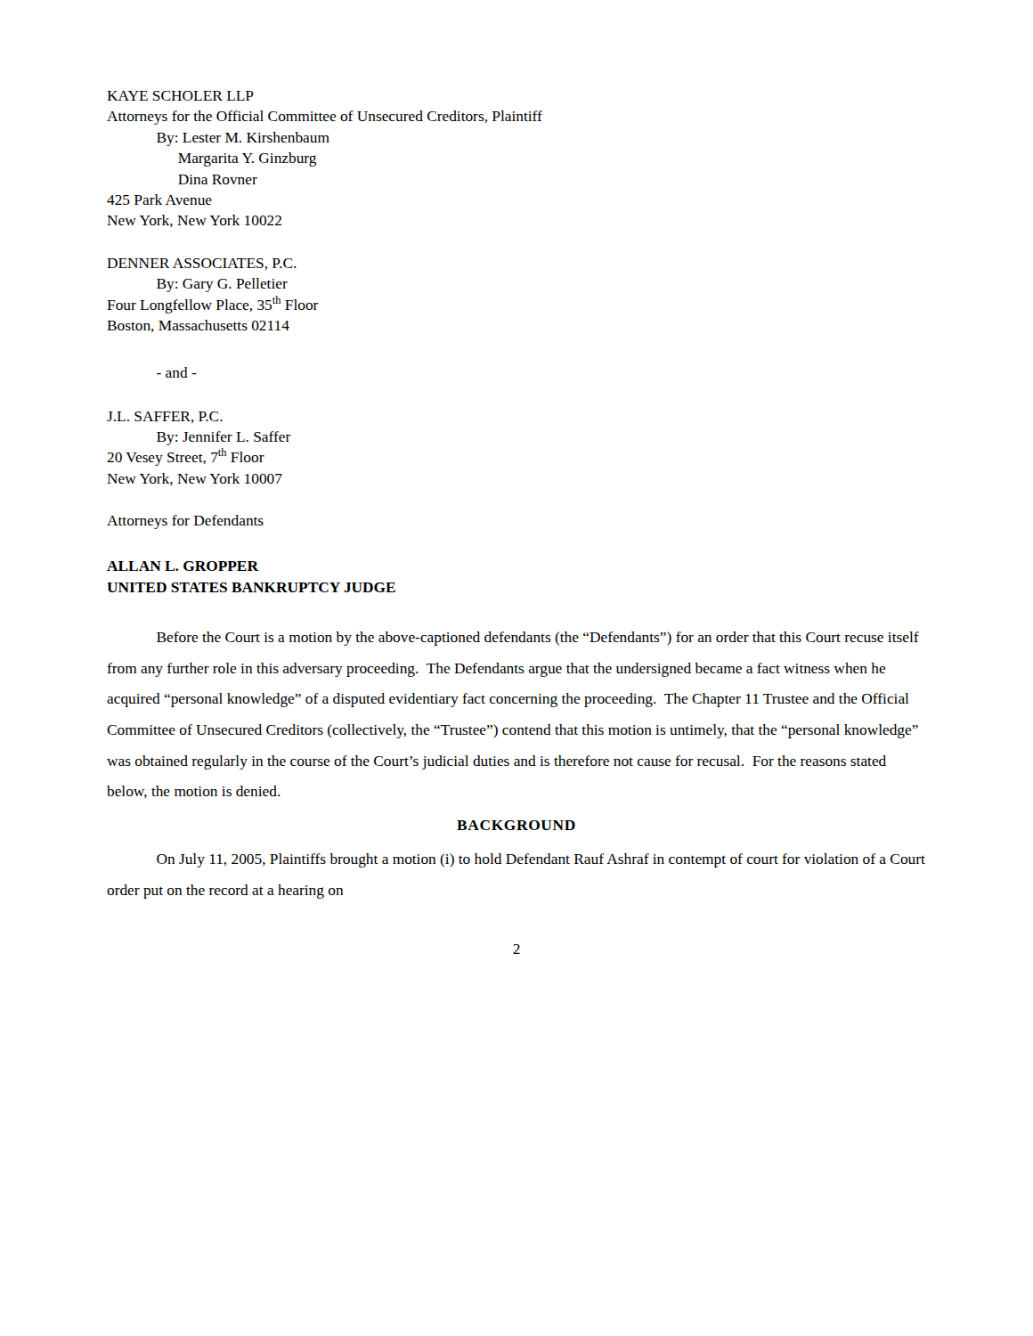KAYE SCHOLER LLP
Attorneys for the Official Committee of Unsecured Creditors, Plaintiff
By: Lester M. Kirshenbaum
Margarita Y. Ginzburg
Dina Rovner
425 Park Avenue
New York, New York 10022
DENNER ASSOCIATES, P.C.
By: Gary G. Pelletier
Four Longfellow Place, 35th Floor
Boston, Massachusetts 02114
- and -
J.L. SAFFER, P.C.
By: Jennifer L. Saffer
20 Vesey Street, 7th Floor
New York, New York 10007
Attorneys for Defendants
ALLAN L. GROPPER
UNITED STATES BANKRUPTCY JUDGE
Before the Court is a motion by the above-captioned defendants (the “Defendants”) for an order that this Court recuse itself from any further role in this adversary proceeding. The Defendants argue that the undersigned became a fact witness when he acquired “personal knowledge” of a disputed evidentiary fact concerning the proceeding. The Chapter 11 Trustee and the Official Committee of Unsecured Creditors (collectively, the “Trustee”) contend that this motion is untimely, that the “personal knowledge” was obtained regularly in the course of the Court’s judicial duties and is therefore not cause for recusal. For the reasons stated below, the motion is denied.
BACKGROUND
On July 11, 2005, Plaintiffs brought a motion (i) to hold Defendant Rauf Ashraf in contempt of court for violation of a Court order put on the record at a hearing on
2